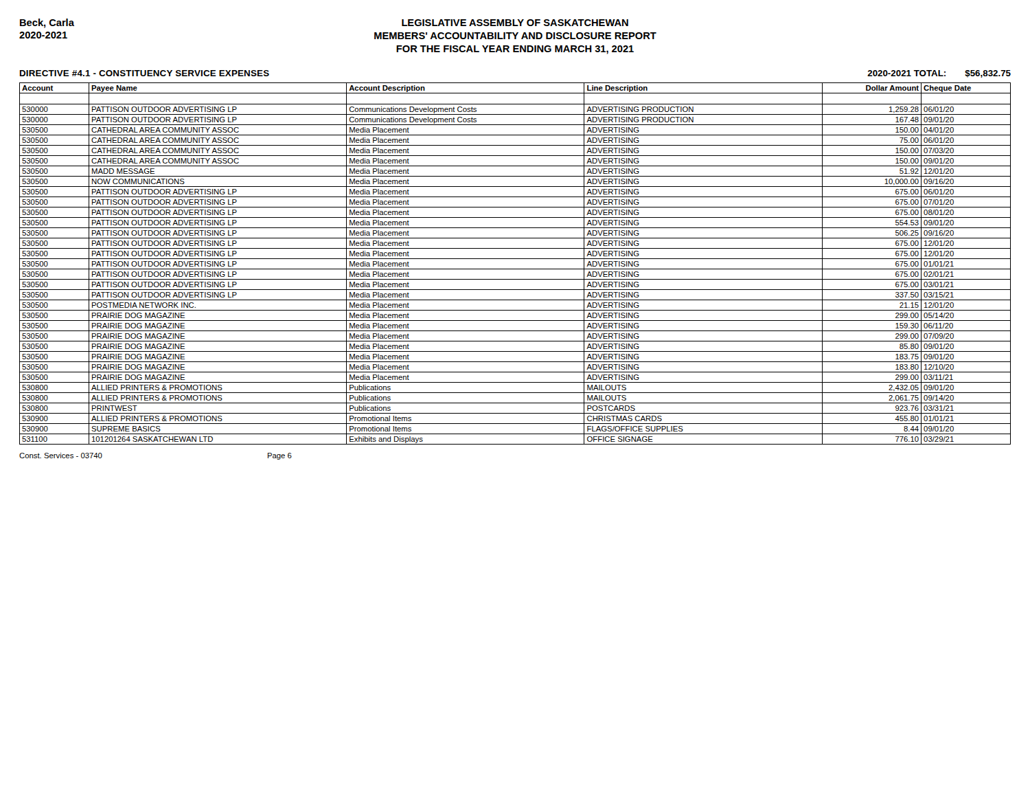Beck, Carla
2020-2021
Legislative Assembly of Saskatchewan
Members' Accountability and Disclosure Report
For the fiscal year ending March 31, 2021
DIRECTIVE #4.1 - CONSTITUENCY SERVICE EXPENSES
2020-2021 TOTAL: $56,832.75
| Account | Payee Name | Account Description | Line Description | Dollar Amount | Cheque Date |
| --- | --- | --- | --- | --- | --- |
| 530000 | PATTISON OUTDOOR ADVERTISING LP | Communications Development Costs | ADVERTISING PRODUCTION | 1,259.28 | 06/01/20 |
| 530000 | PATTISON OUTDOOR ADVERTISING LP | Communications Development Costs | ADVERTISING PRODUCTION | 167.48 | 09/01/20 |
| 530500 | CATHEDRAL AREA COMMUNITY ASSOC | Media Placement | ADVERTISING | 150.00 | 04/01/20 |
| 530500 | CATHEDRAL AREA COMMUNITY ASSOC | Media Placement | ADVERTISING | 75.00 | 06/01/20 |
| 530500 | CATHEDRAL AREA COMMUNITY ASSOC | Media Placement | ADVERTISING | 150.00 | 07/03/20 |
| 530500 | CATHEDRAL AREA COMMUNITY ASSOC | Media Placement | ADVERTISING | 150.00 | 09/01/20 |
| 530500 | MADD MESSAGE | Media Placement | ADVERTISING | 51.92 | 12/01/20 |
| 530500 | NOW COMMUNICATIONS | Media Placement | ADVERTISING | 10,000.00 | 09/16/20 |
| 530500 | PATTISON OUTDOOR ADVERTISING LP | Media Placement | ADVERTISING | 675.00 | 06/01/20 |
| 530500 | PATTISON OUTDOOR ADVERTISING LP | Media Placement | ADVERTISING | 675.00 | 07/01/20 |
| 530500 | PATTISON OUTDOOR ADVERTISING LP | Media Placement | ADVERTISING | 675.00 | 08/01/20 |
| 530500 | PATTISON OUTDOOR ADVERTISING LP | Media Placement | ADVERTISING | 554.53 | 09/01/20 |
| 530500 | PATTISON OUTDOOR ADVERTISING LP | Media Placement | ADVERTISING | 506.25 | 09/16/20 |
| 530500 | PATTISON OUTDOOR ADVERTISING LP | Media Placement | ADVERTISING | 675.00 | 12/01/20 |
| 530500 | PATTISON OUTDOOR ADVERTISING LP | Media Placement | ADVERTISING | 675.00 | 12/01/20 |
| 530500 | PATTISON OUTDOOR ADVERTISING LP | Media Placement | ADVERTISING | 675.00 | 01/01/21 |
| 530500 | PATTISON OUTDOOR ADVERTISING LP | Media Placement | ADVERTISING | 675.00 | 02/01/21 |
| 530500 | PATTISON OUTDOOR ADVERTISING LP | Media Placement | ADVERTISING | 675.00 | 03/01/21 |
| 530500 | PATTISON OUTDOOR ADVERTISING LP | Media Placement | ADVERTISING | 337.50 | 03/15/21 |
| 530500 | POSTMEDIA NETWORK INC. | Media Placement | ADVERTISING | 21.15 | 12/01/20 |
| 530500 | PRAIRIE DOG MAGAZINE | Media Placement | ADVERTISING | 299.00 | 05/14/20 |
| 530500 | PRAIRIE DOG MAGAZINE | Media Placement | ADVERTISING | 159.30 | 06/11/20 |
| 530500 | PRAIRIE DOG MAGAZINE | Media Placement | ADVERTISING | 299.00 | 07/09/20 |
| 530500 | PRAIRIE DOG MAGAZINE | Media Placement | ADVERTISING | 85.80 | 09/01/20 |
| 530500 | PRAIRIE DOG MAGAZINE | Media Placement | ADVERTISING | 183.75 | 09/01/20 |
| 530500 | PRAIRIE DOG MAGAZINE | Media Placement | ADVERTISING | 183.80 | 12/10/20 |
| 530500 | PRAIRIE DOG MAGAZINE | Media Placement | ADVERTISING | 299.00 | 03/11/21 |
| 530800 | ALLIED PRINTERS & PROMOTIONS | Publications | MAILOUTS | 2,432.05 | 09/01/20 |
| 530800 | ALLIED PRINTERS & PROMOTIONS | Publications | MAILOUTS | 2,061.75 | 09/14/20 |
| 530800 | PRINTWEST | Publications | POSTCARDS | 923.76 | 03/31/21 |
| 530900 | ALLIED PRINTERS & PROMOTIONS | Promotional Items | CHRISTMAS CARDS | 455.80 | 01/01/21 |
| 530900 | SUPREME BASICS | Promotional Items | FLAGS/OFFICE SUPPLIES | 8.44 | 09/01/20 |
| 531100 | 101201264 SASKATCHEWAN LTD | Exhibits and Displays | OFFICE SIGNAGE | 776.10 | 03/29/21 |
Const. Services - 03740
Page 6